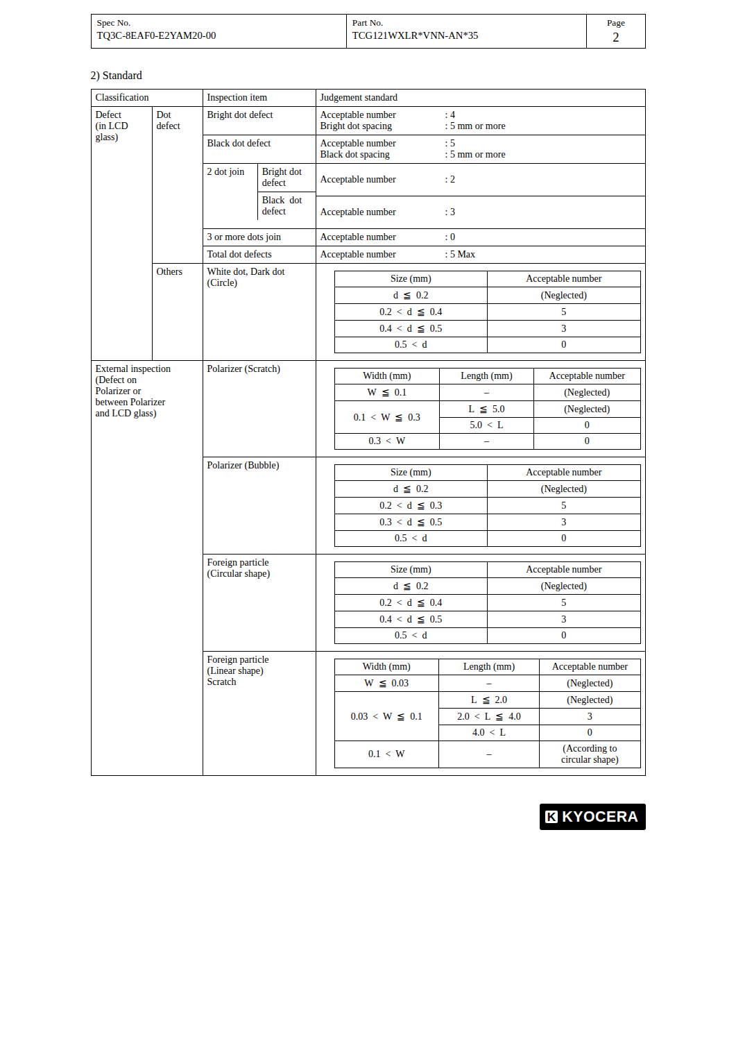| Spec No. TQ3C-8EAF0-E2YAM20-00 | Part No. TCG121WXLR*VNN-AN*35 | Page 2 |
2) Standard
| Classification | Inspection item | Judgement standard |
| --- | --- | --- |
| Defect (in LCD glass) | Dot defect | Bright dot defect | Acceptable number : 4 Bright dot spacing : 5 mm or more |
| Black dot defect | Acceptable number : 5 Black dot spacing : 5 mm or more |
| / 2 dot join / Bright dot defect / / Black dot defect / | / Acceptable number : 2 / / Acceptable number : 3 / |
| 3 or more dots join | Acceptable number : 0 |
| Total dot defects | Acceptable number : 5 Max |
| Others | White dot, Dark dot (Circle) | / Size (mm) / Acceptable number / / --- / --- / / d ≦ 0.2 / (Neglected) / / 0.2 < d ≦ 0.4 / 5 / / 0.4 < d ≦ 0.5 / 3 / / 0.5 < d / 0 / |
| External inspection (Defect on Polarizer or between Polarizer and LCD glass) | Polarizer (Scratch) | / Width (mm) / Length (mm) / Acceptable number / / --- / --- / --- / / W ≦ 0.1 / – / (Neglected) / / 0.1 < W ≦ 0.3 / L ≦ 5.0 / (Neglected) / / 5.0 < L / 0 / / 0.3 < W / – / 0 / |
| Polarizer (Bubble) | / Size (mm) / Acceptable number / / --- / --- / / d ≦ 0.2 / (Neglected) / / 0.2 < d ≦ 0.3 / 5 / / 0.3 < d ≦ 0.5 / 3 / / 0.5 < d / 0 / |
| Foreign particle (Circular shape) | / Size (mm) / Acceptable number / / --- / --- / / d ≦ 0.2 / (Neglected) / / 0.2 < d ≦ 0.4 / 5 / / 0.4 < d ≦ 0.5 / 3 / / 0.5 < d / 0 / |
| Foreign particle (Linear shape) Scratch | / Width (mm) / Length (mm) / Acceptable number / / --- / --- / --- / / W ≦ 0.03 / – / (Neglected) / / 0.03 < W ≦ 0.1 / L ≦ 2.0 / (Neglected) / / 2.0 < L ≦ 4.0 / 3 / / 4.0 < L / 0 / / 0.1 < W / – / (According to circular shape) / |
KKYOCERA